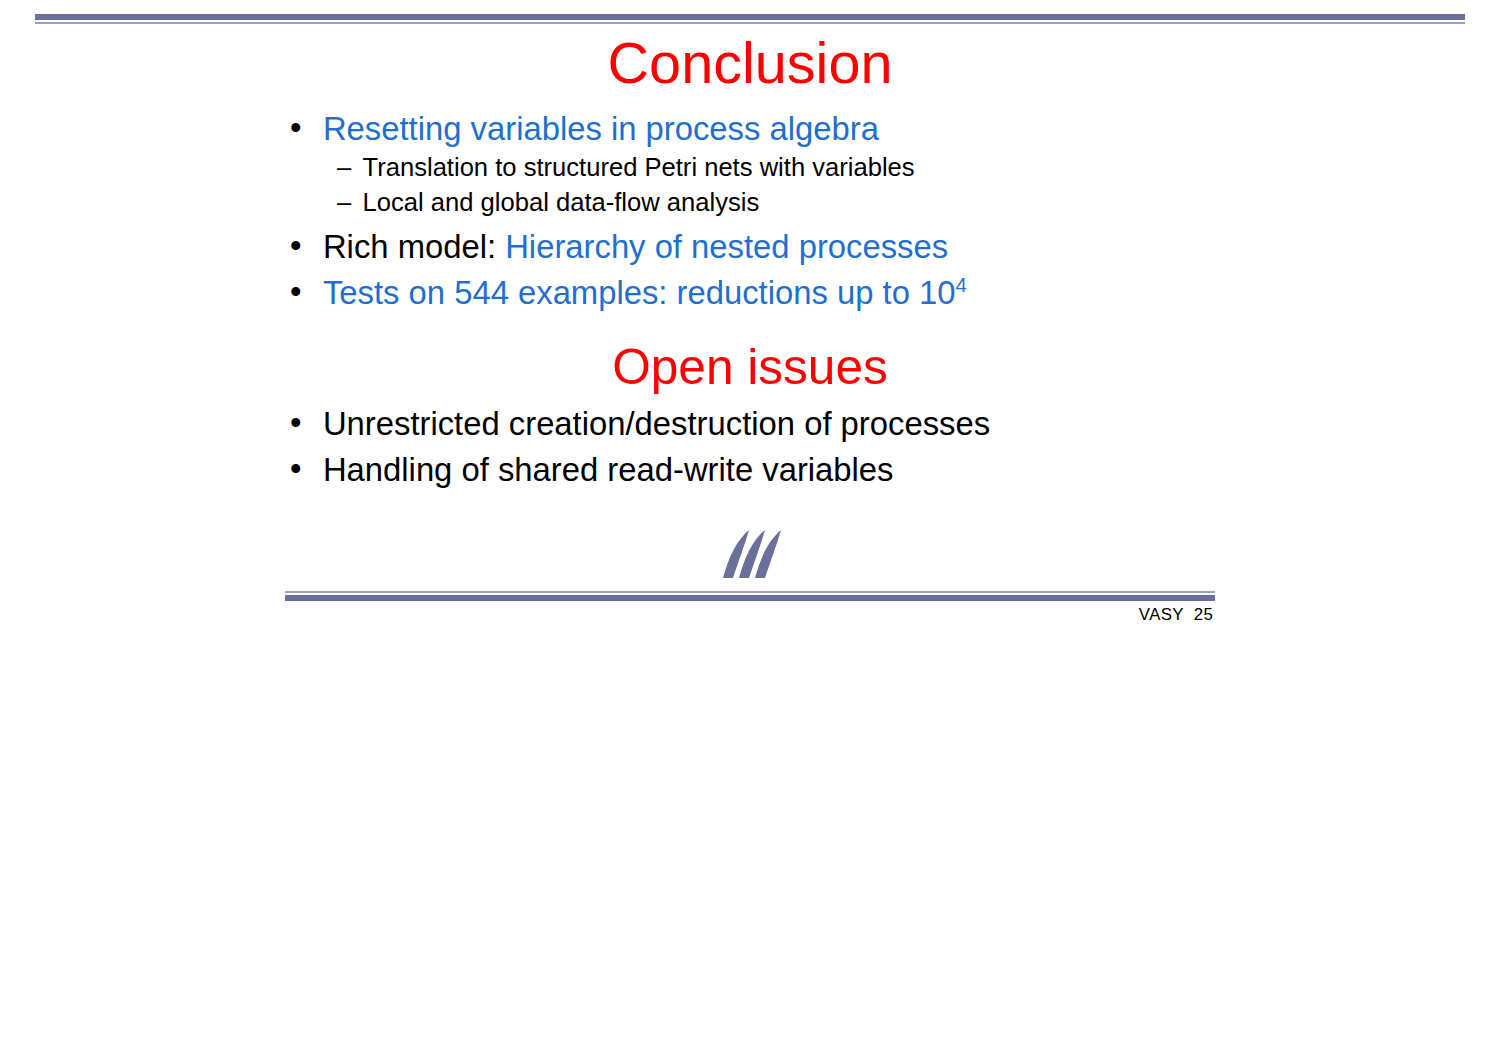Conclusion
Resetting variables in process algebra
Translation to structured Petri nets with variables
Local and global data-flow analysis
Rich model: Hierarchy of nested processes
Tests on 544 examples: reductions up to 104
Open issues
Unrestricted creation/destruction of processes
Handling of shared read-write variables
VASY25